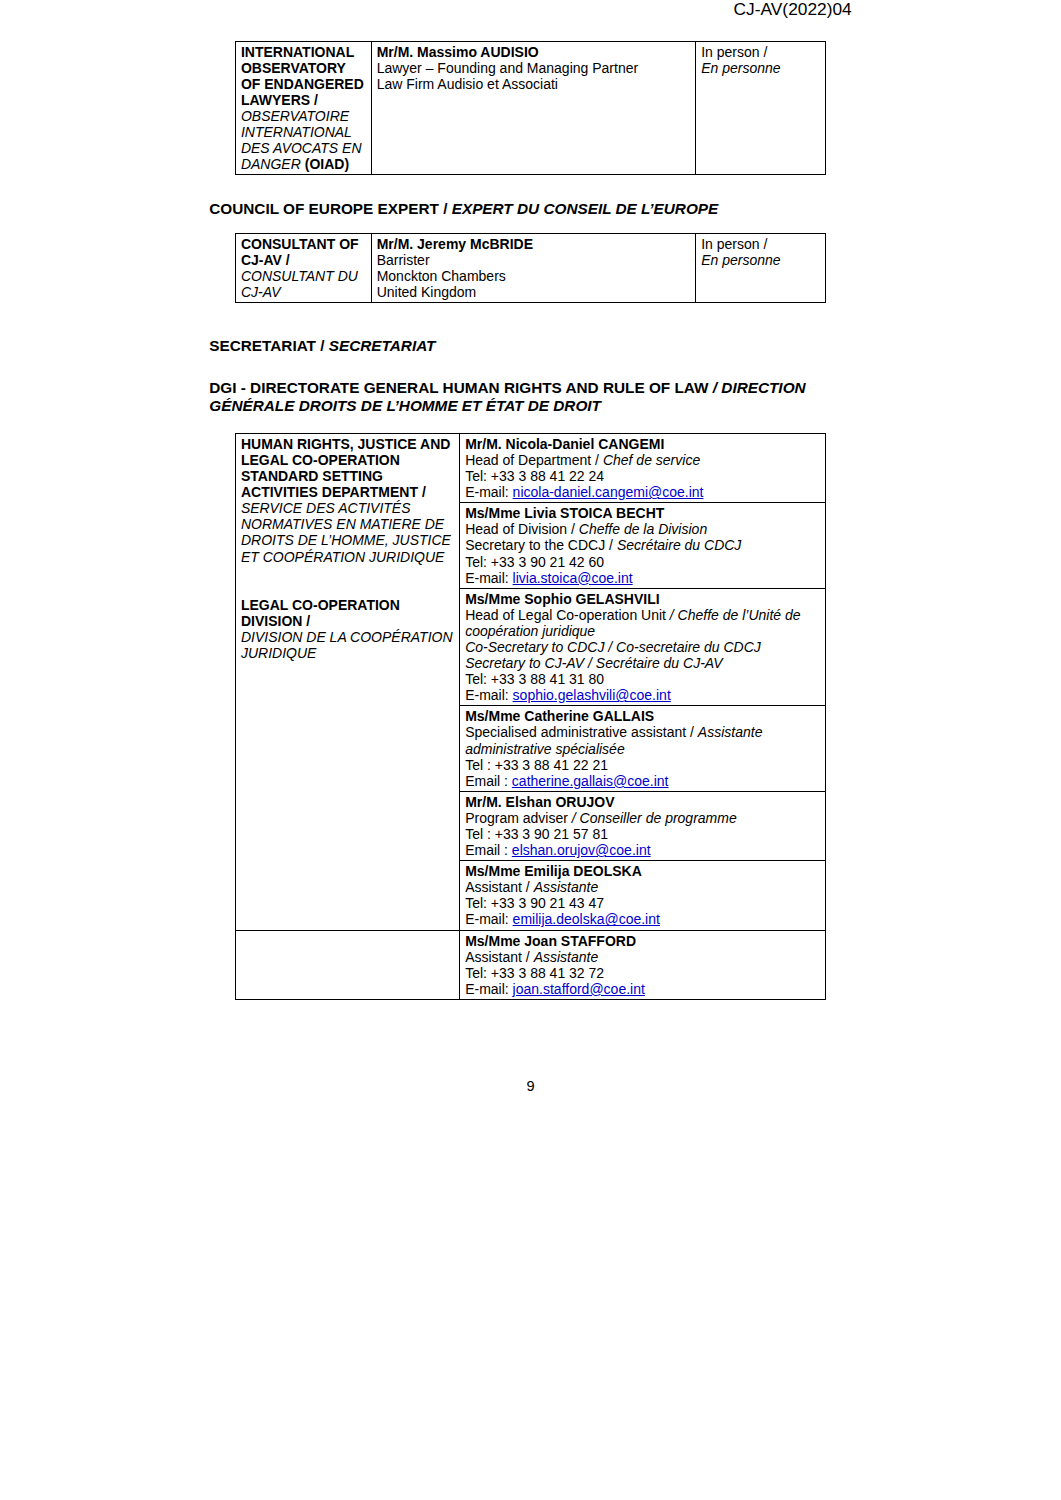CJ-AV(2022)04
| INTERNATIONAL OBSERVATORY OF ENDANGERED LAWYERS / OBSERVATOIRE INTERNATIONAL DES AVOCATS EN DANGER (OIAD) | Mr/M. Massimo AUDISIO Lawyer – Founding and Managing Partner Law Firm Audisio et Associati | In person / En personne |
COUNCIL OF EUROPE EXPERT / EXPERT DU CONSEIL DE L’EUROPE
| CONSULTANT OF CJ-AV / CONSULTANT DU CJ-AV | Mr/M. Jeremy McBRIDE Barrister Monckton Chambers United Kingdom | In person / En personne |
SECRETARIAT / SECRETARIAT
DGI - DIRECTORATE GENERAL HUMAN RIGHTS AND RULE OF LAW / DIRECTION GÉNÉRALE DROITS DE L’HOMME ET ÉTAT DE DROIT
| HUMAN RIGHTS, JUSTICE AND LEGAL CO-OPERATION STANDARD SETTING ACTIVITIES DEPARTMENT / SERVICE DES ACTIVITÉS NORMATIVES EN MATIERE DE DROITS DE L’HOMME, JUSTICE ET COOPÉRATION JURIDIQUE LEGAL CO-OPERATION DIVISION / DIVISION DE LA COOPÉRATION JURIDIQUE | Mr/M. Nicola-Daniel CANGEMI Head of Department / Chef de service Tel: +33 3 88 41 22 24 E-mail: nicola-daniel.cangemi@coe.int |
| Ms/Mme Livia STOICA BECHT Head of Division / Cheffe de la Division Secretary to the CDCJ / Secrétaire du CDCJ Tel: +33 3 90 21 42 60 E-mail: livia.stoica@coe.int |
| Ms/Mme Sophio GELASHVILI Head of Legal Co-operation Unit / Cheffe de l’Unité de coopération juridique Co-Secretary to CDCJ / Co-secretaire du CDCJ Secretary to CJ-AV / Secrétaire du CJ-AV Tel: +33 3 88 41 31 80 E-mail: sophio.gelashvili@coe.int |
| Ms/Mme Catherine GALLAIS Specialised administrative assistant / Assistante administrative spécialisée Tel : +33 3 88 41 22 21 Email : catherine.gallais@coe.int |
| Mr/M. Elshan ORUJOV Program adviser / Conseiller de programme Tel : +33 3 90 21 57 81 Email : elshan.orujov@coe.int |
| Ms/Mme Emilija DEOLSKA Assistant / Assistante Tel: +33 3 90 21 43 47 E-mail: emilija.deolska@coe.int |
| | Ms/Mme Joan STAFFORD Assistant / Assistante Tel: +33 3 88 41 32 72 E-mail: joan.stafford@coe.int |
9